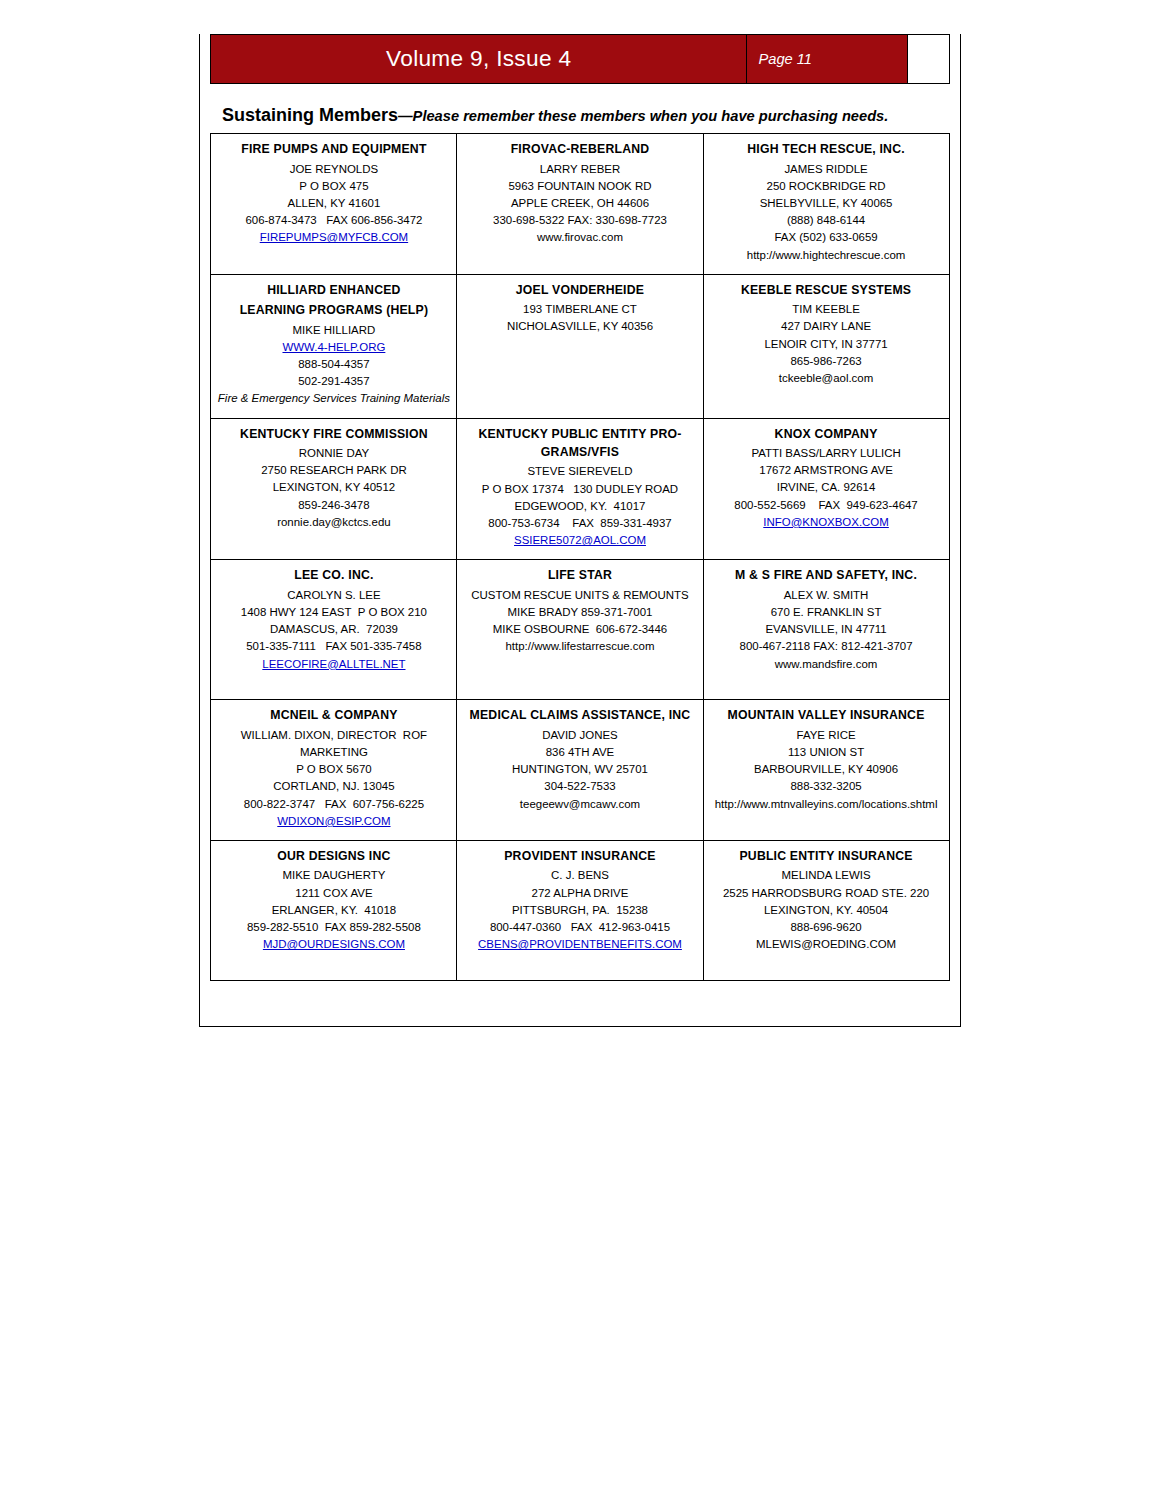Volume 9, Issue 4
Page 11
Sustaining Members—Please remember these members when you have purchasing needs.
| FIRE PUMPS AND EQUIPMENT JOE REYNOLDS P O BOX 475 ALLEN, KY 41601 606-874-3473 FAX 606-856-3472 FIREPUMPS@MYFCB.COM | FIROVAC-REBERLAND LARRY REBER 5963 FOUNTAIN NOOK RD APPLE CREEK, OH 44606 330-698-5322 FAX: 330-698-7723 www.firovac.com | HIGH TECH RESCUE, INC. JAMES RIDDLE 250 ROCKBRIDGE RD SHELBYVILLE, KY 40065 (888) 848-6144 FAX (502) 633-0659 http://www.hightechrescue.com |
| HILLIARD ENHANCED LEARNING PROGRAMS (HELP) MIKE HILLIARD WWW.4-HELP.ORG 888-504-4357 502-291-4357 Fire & Emergency Services Training Materials | JOEL VONDERHEIDE 193 TIMBERLANE CT NICHOLASVILLE, KY 40356 | KEEBLE RESCUE SYSTEMS TIM KEEBLE 427 DAIRY LANE LENOIR CITY, IN 37771 865-986-7263 tckeeble@aol.com |
| KENTUCKY FIRE COMMISSION RONNIE DAY 2750 RESEARCH PARK DR LEXINGTON, KY 40512 859-246-3478 ronnie.day@kctcs.edu | KENTUCKY PUBLIC ENTITY PRO- GRAMS/VFIS STEVE SIEREVELD P O BOX 17374 130 DUDLEY ROAD EDGEWOOD, KY. 41017 800-753-6734 FAX 859-331-4937 SSIERE5072@AOL.COM | KNOX COMPANY PATTI BASS/LARRY LULICH 17672 ARMSTRONG AVE IRVINE, CA. 92614 800-552-5669 FAX 949-623-4647 INFO@KNOXBOX.COM |
| LEE CO. INC. CAROLYN S. LEE 1408 HWY 124 EAST P O BOX 210 DAMASCUS, AR. 72039 501-335-7111 FAX 501-335-7458 LEECOFIRE@ALLTEL.NET | LIFE STAR CUSTOM RESCUE UNITS & REMOUNTS MIKE BRADY 859-371-7001 MIKE OSBOURNE 606-672-3446 http://www.lifestarrescue.com | M & S FIRE AND SAFETY, INC. ALEX W. SMITH 670 E. FRANKLIN ST EVANSVILLE, IN 47711 800-467-2118 FAX: 812-421-3707 www.mandsfire.com |
| MCNEIL & COMPANY WILLIAM. DIXON, DIRECTOR ROF MARKETING P O BOX 5670 CORTLAND, NJ. 13045 800-822-3747 FAX 607-756-6225 WDIXON@ESIP.COM | MEDICAL CLAIMS ASSISTANCE, INC DAVID JONES 836 4TH AVE HUNTINGTON, WV 25701 304-522-7533 teegeewv@mcawv.com | MOUNTAIN VALLEY INSURANCE FAYE RICE 113 UNION ST BARBOURVILLE, KY 40906 888-332-3205 http://www.mtnvalleyins.com/locations.shtml |
| OUR DESIGNS INC MIKE DAUGHERTY 1211 COX AVE ERLANGER, KY. 41018 859-282-5510 FAX 859-282-5508 MJD@OURDESIGNS.COM | PROVIDENT INSURANCE C. J. BENS 272 ALPHA DRIVE PITTSBURGH, PA. 15238 800-447-0360 FAX 412-963-0415 CBENS@PROVIDENTBENEFITS.COM | PUBLIC ENTITY INSURANCE MELINDA LEWIS 2525 HARRODSBURG ROAD STE. 220 LEXINGTON, KY. 40504 888-696-9620 MLEWIS@ROEDING.COM |